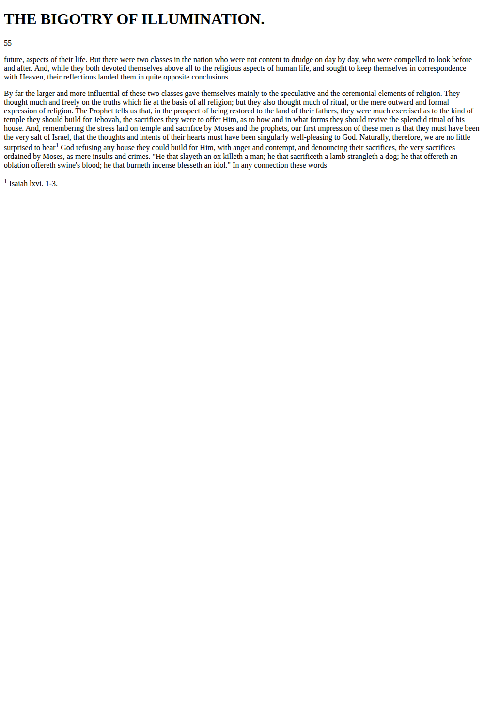THE BIGOTRY OF ILLUMINATION.
55
future, aspects of their life. But there were two classes in the nation who were not content to drudge on day by day, who were compelled to look before and after. And, while they both devoted themselves above all to the religious aspects of human life, and sought to keep themselves in correspondence with Heaven, their reflections landed them in quite opposite conclusions.
By far the larger and more influential of these two classes gave themselves mainly to the speculative and the ceremonial elements of religion. They thought much and freely on the truths which lie at the basis of all religion; but they also thought much of ritual, or the mere outward and formal expression of religion. The Prophet tells us that, in the prospect of being restored to the land of their fathers, they were much exercised as to the kind of temple they should build for Jehovah, the sacrifices they were to offer Him, as to how and in what forms they should revive the splendid ritual of his house. And, remembering the stress laid on temple and sacrifice by Moses and the prophets, our first impression of these men is that they must have been the very salt of Israel, that the thoughts and intents of their hearts must have been singularly well-pleasing to God. Naturally, therefore, we are no little surprised to hear1 God refusing any house they could build for Him, with anger and contempt, and denouncing their sacrifices, the very sacrifices ordained by Moses, as mere insults and crimes. "He that slayeth an ox killeth a man; he that sacrificeth a lamb strangleth a dog; he that offereth an oblation offereth swine's blood; he that burneth incense blesseth an idol." In any connection these words
1 Isaiah lxvi. 1-3.